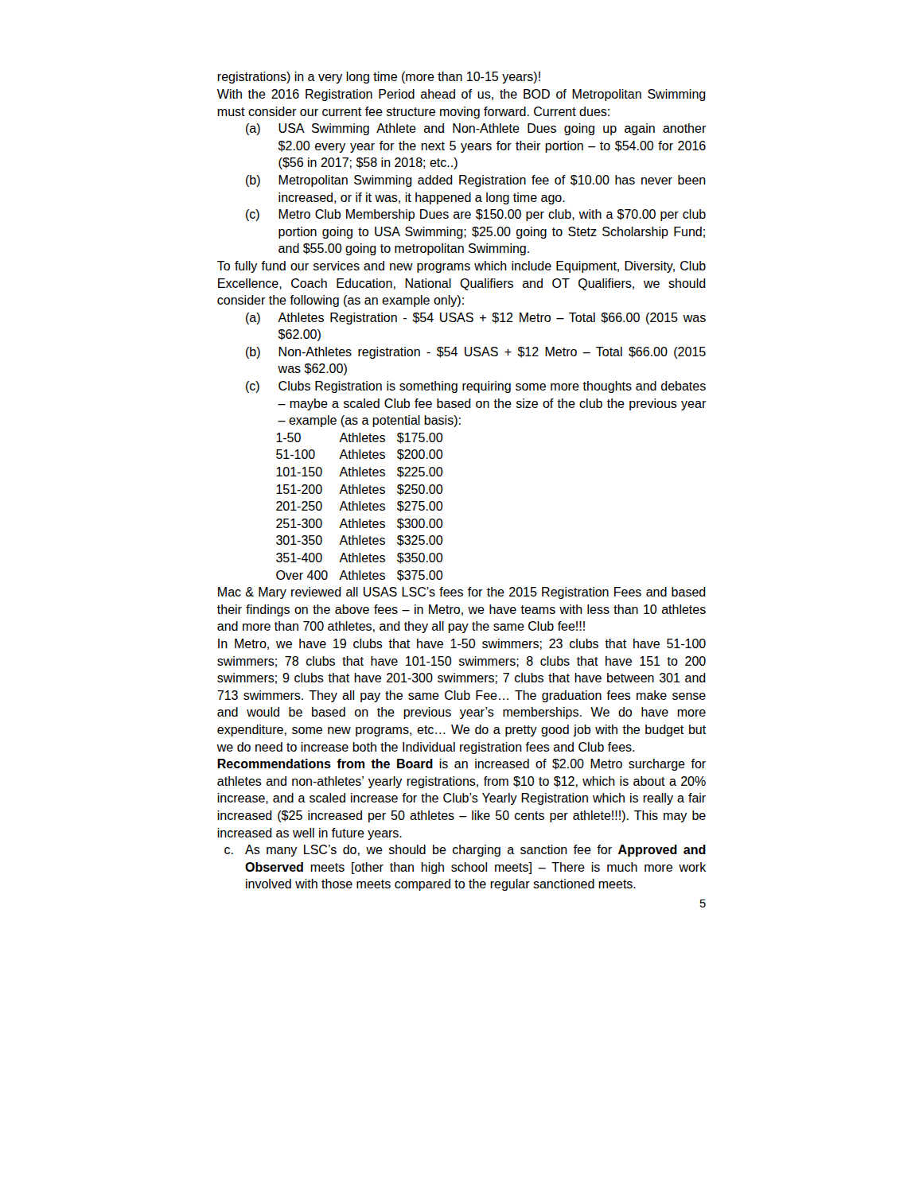registrations) in a very long time (more than 10-15 years)!
With the 2016 Registration Period ahead of us, the BOD of Metropolitan Swimming must consider our current fee structure moving forward. Current dues:
(a) USA Swimming Athlete and Non-Athlete Dues going up again another $2.00 every year for the next 5 years for their portion – to $54.00 for 2016 ($56 in 2017; $58 in 2018; etc..)
(b) Metropolitan Swimming added Registration fee of $10.00 has never been increased, or if it was, it happened a long time ago.
(c) Metro Club Membership Dues are $150.00 per club, with a $70.00 per club portion going to USA Swimming; $25.00 going to Stetz Scholarship Fund; and $55.00 going to metropolitan Swimming.
To fully fund our services and new programs which include Equipment, Diversity, Club Excellence, Coach Education, National Qualifiers and OT Qualifiers, we should consider the following (as an example only):
(a) Athletes Registration - $54 USAS + $12 Metro – Total $66.00 (2015 was $62.00)
(b) Non-Athletes registration - $54 USAS + $12 Metro – Total $66.00 (2015 was $62.00)
(c) Clubs Registration is something requiring some more thoughts and debates – maybe a scaled Club fee based on the size of the club the previous year – example (as a potential basis):
| 1-50 | Athletes | $175.00 |
| 51-100 | Athletes | $200.00 |
| 101-150 | Athletes | $225.00 |
| 151-200 | Athletes | $250.00 |
| 201-250 | Athletes | $275.00 |
| 251-300 | Athletes | $300.00 |
| 301-350 | Athletes | $325.00 |
| 351-400 | Athletes | $350.00 |
| Over 400 | Athletes | $375.00 |
Mac & Mary reviewed all USAS LSC’s fees for the 2015 Registration Fees and based their findings on the above fees – in Metro, we have teams with less than 10 athletes and more than 700 athletes, and they all pay the same Club fee!!!
In Metro, we have 19 clubs that have 1-50 swimmers; 23 clubs that have 51-100 swimmers; 78 clubs that have 101-150 swimmers; 8 clubs that have 151 to 200 swimmers; 9 clubs that have 201-300 swimmers; 7 clubs that have between 301 and 713 swimmers. They all pay the same Club Fee… The graduation fees make sense and would be based on the previous year’s memberships. We do have more expenditure, some new programs, etc… We do a pretty good job with the budget but we do need to increase both the Individual registration fees and Club fees.
Recommendations from the Board is an increased of $2.00 Metro surcharge for athletes and non-athletes’ yearly registrations, from $10 to $12, which is about a 20% increase, and a scaled increase for the Club’s Yearly Registration which is really a fair increased ($25 increased per 50 athletes – like 50 cents per athlete!!!). This may be increased as well in future years.
c. As many LSC’s do, we should be charging a sanction fee for Approved and Observed meets [other than high school meets] – There is much more work involved with those meets compared to the regular sanctioned meets.
5